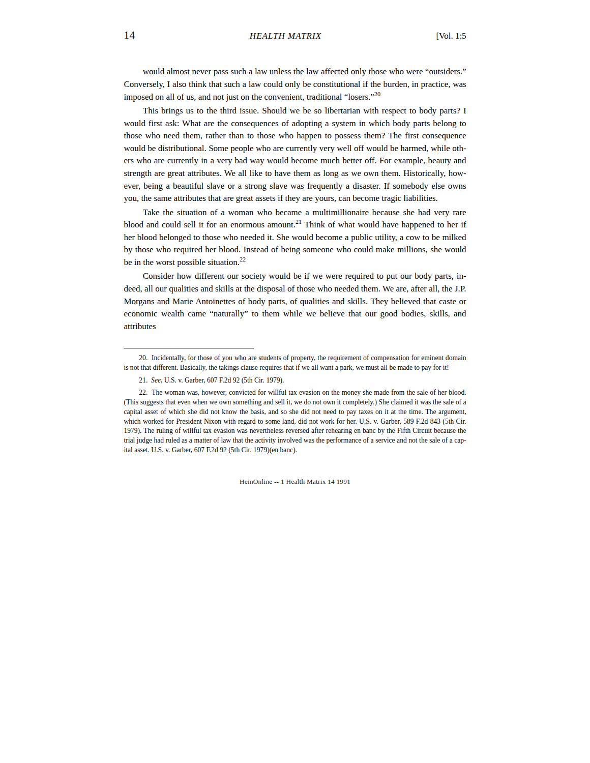14 HEALTH MATRIX [Vol. 1:5
would almost never pass such a law unless the law affected only those who were “outsiders.” Conversely, I also think that such a law could only be constitutional if the burden, in practice, was imposed on all of us, and not just on the convenient, traditional “losers.”20
This brings us to the third issue. Should we be so libertarian with respect to body parts? I would first ask: What are the consequences of adopting a system in which body parts belong to those who need them, rather than to those who happen to possess them? The first consequence would be distributional. Some people who are currently very well off would be harmed, while others who are currently in a very bad way would become much better off. For example, beauty and strength are great attributes. We all like to have them as long as we own them. Historically, however, being a beautiful slave or a strong slave was frequently a disaster. If somebody else owns you, the same attributes that are great assets if they are yours, can become tragic liabilities.
Take the situation of a woman who became a multimillionaire because she had very rare blood and could sell it for an enormous amount.21 Think of what would have happened to her if her blood belonged to those who needed it. She would become a public utility, a cow to be milked by those who required her blood. Instead of being someone who could make millions, she would be in the worst possible situation.22
Consider how different our society would be if we were required to put our body parts, indeed, all our qualities and skills at the disposal of those who needed them. We are, after all, the J.P. Morgans and Marie Antoinettes of body parts, of qualities and skills. They believed that caste or economic wealth came “naturally” to them while we believe that our good bodies, skills, and attributes
20. Incidentally, for those of you who are students of property, the requirement of compensation for eminent domain is not that different. Basically, the takings clause requires that if we all want a park, we must all be made to pay for it!
21. See, U.S. v. Garber, 607 F.2d 92 (5th Cir. 1979).
22. The woman was, however, convicted for willful tax evasion on the money she made from the sale of her blood. (This suggests that even when we own something and sell it, we do not own it completely.) She claimed it was the sale of a capital asset of which she did not know the basis, and so she did not need to pay taxes on it at the time. The argument, which worked for President Nixon with regard to some land, did not work for her. U.S. v. Garber, 589 F.2d 843 (5th Cir. 1979). The ruling of willful tax evasion was nevertheless reversed after rehearing en banc by the Fifth Circuit because the trial judge had ruled as a matter of law that the activity involved was the performance of a service and not the sale of a capital asset. U.S. v. Garber, 607 F.2d 92 (5th Cir. 1979)(en banc).
HeinOnline -- 1 Health Matrix 14 1991